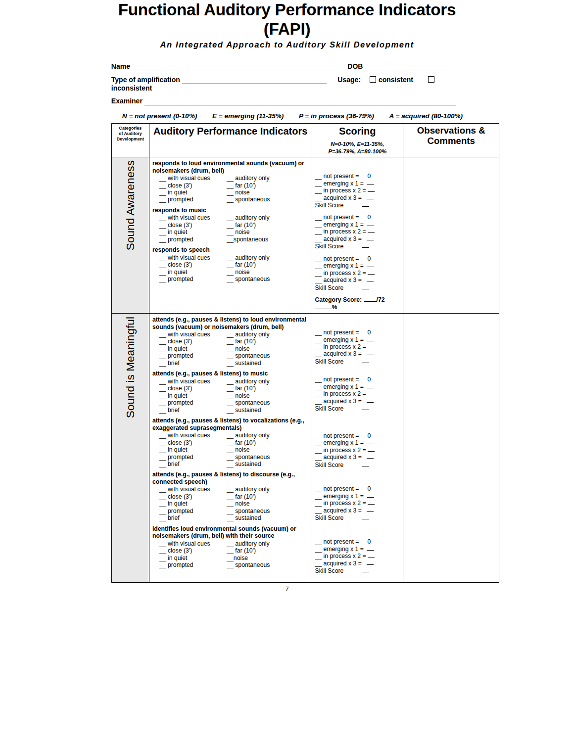Functional Auditory Performance Indicators (FAPI)
An Integrated Approach to Auditory Skill Development
Name DOB
Type of amplification Usage: consistent inconsistent
Examiner
N = not present (0-10%) E = emerging (11-35%) P = in process (36-79%) A = acquired (80-100%)
| Categories of Auditory Development | Auditory Performance Indicators | Scoring N=0-10%, E=11-35%, P=36-79%, A=80-100% | Observations & Comments |
| --- | --- | --- | --- |
| Sound Awareness | responds to loud environmental sounds (vacuum) or noisemakers (drum, bell) __ with visual cues __ auditory only __ close (3') __ far (10') __ in quiet __ noise __ prompted __ spontaneous responds to music __ with visual cues __ auditory only __ close (3') __ far (10') __ in quiet __ noise __ prompted __spontaneous responds to speech __ with visual cues __ auditory only __ close (3') __ far (10') __ in quiet __ noise __ prompted __ spontaneous | __ not present = 0 __ emerging x 1 = __ in process x 2 = __ acquired x 3 = Skill Score __ not present = 0 __ emerging x 1 = __ in process x 2 = __ acquired x 3 = Skill Score __ not present = 0 __ emerging x 1 = __ in process x 2 = __ acquired x 3 = Skill Score Category Score: /72 % | |
| Sound is Meaningful | attends (e.g., pauses & listens) to loud environmental sounds (vacuum) or noisemakers (drum, bell) __ with visual cues __ auditory only __ close (3') __ far (10') __ in quiet __ noise __ prompted __ spontaneous __ brief __ sustained attends (e.g., pauses & listens) to music __ with visual cues __ auditory only __ close (3') __ far (10') __ in quiet __ noise __ prompted __ spontaneous __ brief __ sustained attends (e.g., pauses & listens) to vocalizations (e.g., exaggerated suprasegmentals) __ with visual cues __ auditory only __ close (3') __ far (10') __ in quiet __ noise __ prompted __ spontaneous __ brief __ sustained attends (e.g., pauses & listens) to discourse (e.g., connected speech) __ with visual cues __ auditory only __ close (3') __ far (10') __ in quiet __ noise __ prompted __ spontaneous __ brief __ sustained identifies loud environmental sounds (vacuum) or noisemakers (drum, bell) with their source __ with visual cues __ auditory only __ close (3') __ far (10') __ in quiet __noise __ prompted __ spontaneous | __ not present = 0 __ emerging x 1 = __ in process x 2 = __ acquired x 3 = Skill Score __ not present = 0 __ emerging x 1 = __ in process x 2 = __ acquired x 3 = Skill Score __ not present = 0 __ emerging x 1 = __ in process x 2 = __ acquired x 3 = Skill Score __ not present = 0 __ emerging x 1 = __ in process x 2 = __ acquired x 3 = Skill Score __ not present = 0 __ emerging x 1 = __ in process x 2 = __ acquired x 3 = Skill Score | |
7